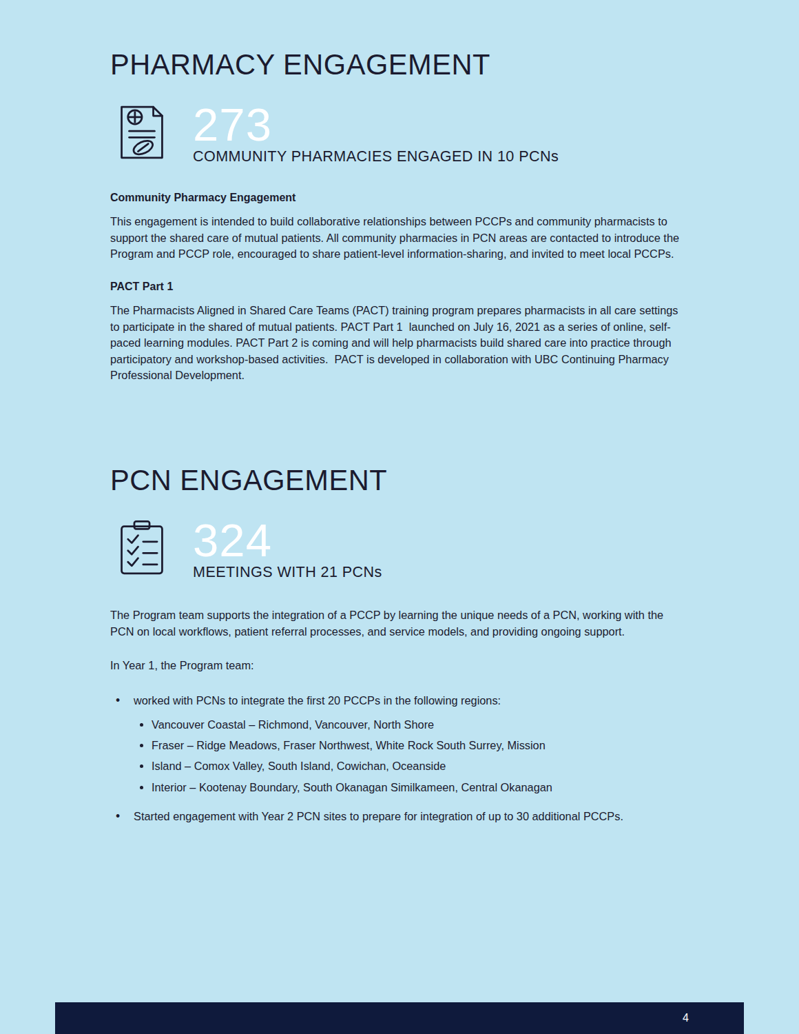PHARMACY ENGAGEMENT
273 COMMUNITY PHARMACIES ENGAGED IN 10 PCNs
Community Pharmacy Engagement
This engagement is intended to build collaborative relationships between PCCPs and community pharmacists to support the shared care of mutual patients. All community pharmacies in PCN areas are contacted to introduce the Program and PCCP role, encouraged to share patient-level information-sharing, and invited to meet local PCCPs.
PACT Part 1
The Pharmacists Aligned in Shared Care Teams (PACT) training program prepares pharmacists in all care settings to participate in the shared of mutual patients. PACT Part 1 launched on July 16, 2021 as a series of online, self-paced learning modules. PACT Part 2 is coming and will help pharmacists build shared care into practice through participatory and workshop-based activities. PACT is developed in collaboration with UBC Continuing Pharmacy Professional Development.
PCN ENGAGEMENT
324 MEETINGS WITH 21 PCNs
The Program team supports the integration of a PCCP by learning the unique needs of a PCN, working with the PCN on local workflows, patient referral processes, and service models, and providing ongoing support.
In Year 1, the Program team:
worked with PCNs to integrate the first 20 PCCPs in the following regions:
Vancouver Coastal – Richmond, Vancouver, North Shore
Fraser – Ridge Meadows, Fraser Northwest, White Rock South Surrey, Mission
Island – Comox Valley, South Island, Cowichan, Oceanside
Interior – Kootenay Boundary, South Okanagan Similkameen, Central Okanagan
Started engagement with Year 2 PCN sites to prepare for integration of up to 30 additional PCCPs.
4